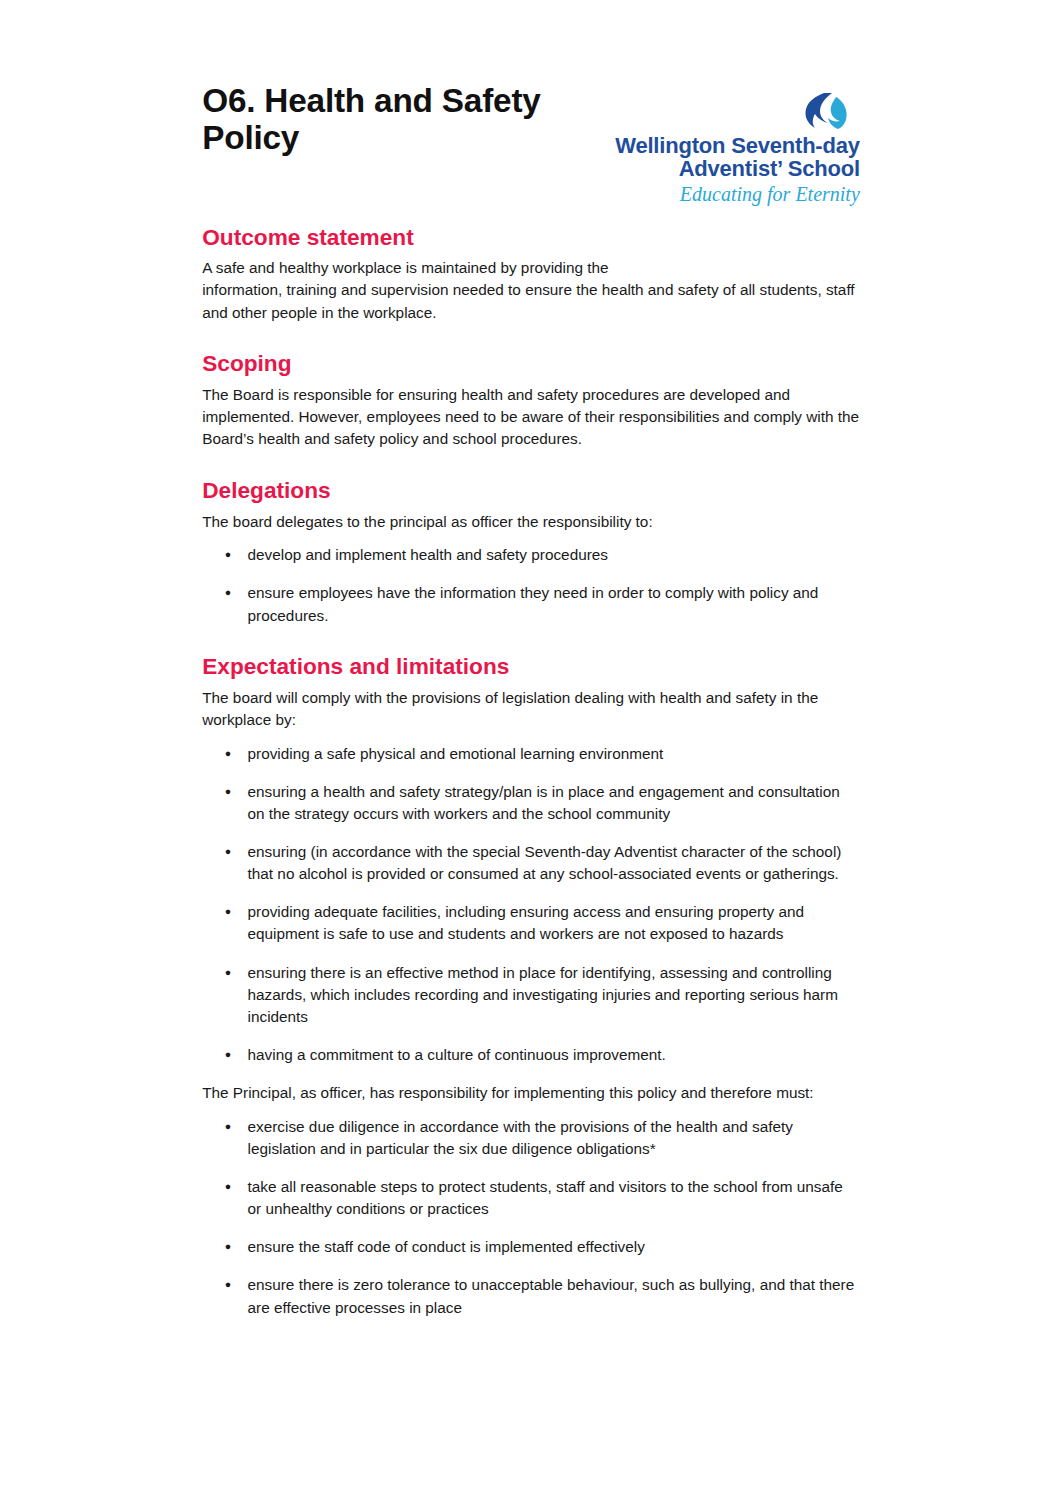O6. Health and Safety Policy
Wellington Seventh-day
Adventist’ School
Educating for Eternity
Outcome statement
A safe and healthy workplace is maintained by providing the
information, training and supervision needed to ensure the health and safety of all students, staff and other people in the workplace.
Scoping
The Board is responsible for ensuring health and safety procedures are developed and implemented. However, employees need to be aware of their responsibilities and comply with the Board’s health and safety policy and school procedures.
Delegations
The board delegates to the principal as officer the responsibility to:
develop and implement health and safety procedures
ensure employees have the information they need in order to comply with policy and procedures.
Expectations and limitations
The board will comply with the provisions of legislation dealing with health and safety in the workplace by:
providing a safe physical and emotional learning environment
ensuring a health and safety strategy/plan is in place and engagement and consultation on the strategy occurs with workers and the school community
ensuring (in accordance with the special Seventh-day Adventist character of the school) that no alcohol is provided or consumed at any school-associated events or gatherings.
providing adequate facilities, including ensuring access and ensuring property and equipment is safe to use and students and workers are not exposed to hazards
ensuring there is an effective method in place for identifying, assessing and controlling hazards, which includes recording and investigating injuries and reporting serious harm incidents
having a commitment to a culture of continuous improvement.
The Principal, as officer, has responsibility for implementing this policy and therefore must:
exercise due diligence in accordance with the provisions of the health and safety legislation and in particular the six due diligence obligations*
take all reasonable steps to protect students, staff and visitors to the school from unsafe or unhealthy conditions or practices
ensure the staff code of conduct is implemented effectively
ensure there is zero tolerance to unacceptable behaviour, such as bullying, and that there are effective processes in place